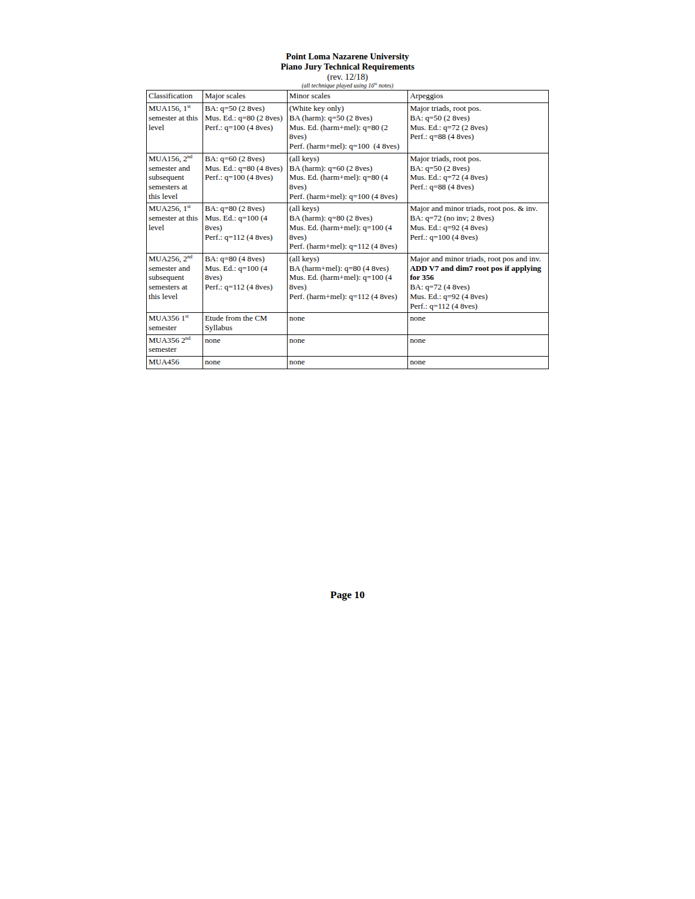Point Loma Nazarene University
Piano Jury Technical Requirements
(rev. 12/18)
(all technique played using 16th notes)
| Classification | Major scales | Minor scales | Arpeggios |
| --- | --- | --- | --- |
| MUA156, 1 st semester at this level | BA: q=50 (2 8ves) Mus. Ed.: q=80 (2 8ves) Perf.: q=100 (4 8ves) | (White key only) BA (harm): q=50 (2 8ves) Mus. Ed. (harm+mel): q=80 (2 8ves) Perf. (harm+mel): q=100 (4 8ves) | Major triads, root pos. BA: q=50 (2 8ves) Mus. Ed.: q=72 (2 8ves) Perf.: q=88 (4 8ves) |
| MUA156, 2 nd semester and subsequent semesters at this level | BA: q=60 (2 8ves) Mus. Ed.: q=80 (4 8ves) Perf.: q=100 (4 8ves) | (all keys) BA (harm): q=60 (2 8ves) Mus. Ed. (harm+mel): q=80 (4 8ves) Perf. (harm+mel): q=100 (4 8ves) | Major triads, root pos. BA: q=50 (2 8ves) Mus. Ed.: q=72 (4 8ves) Perf.: q=88 (4 8ves) |
| MUA256, 1 st semester at this level | BA: q=80 (2 8ves) Mus. Ed.: q=100 (4 8ves) Perf.: q=112 (4 8ves) | (all keys) BA (harm): q=80 (2 8ves) Mus. Ed. (harm+mel): q=100 (4 8ves) Perf. (harm+mel): q=112 (4 8ves) | Major and minor triads, root pos. & inv. BA: q=72 (no inv; 2 8ves) Mus. Ed.: q=92 (4 8ves) Perf.: q=100 (4 8ves) |
| MUA256, 2 nd semester and subsequent semesters at this level | BA: q=80 (4 8ves) Mus. Ed.: q=100 (4 8ves) Perf.: q=112 (4 8ves) | (all keys) BA (harm+mel): q=80 (4 8ves) Mus. Ed. (harm+mel): q=100 (4 8ves) Perf. (harm+mel): q=112 (4 8ves) | Major and minor triads, root pos and inv. ADD V7 and dim7 root pos if applying for 356 BA: q=72 (4 8ves) Mus. Ed.: q=92 (4 8ves) Perf.: q=112 (4 8ves) |
| MUA356 1 st semester | Etude from the CM Syllabus | none | none |
| MUA356 2 nd semester | none | none | none |
| MUA456 | none | none | none |
Page 10